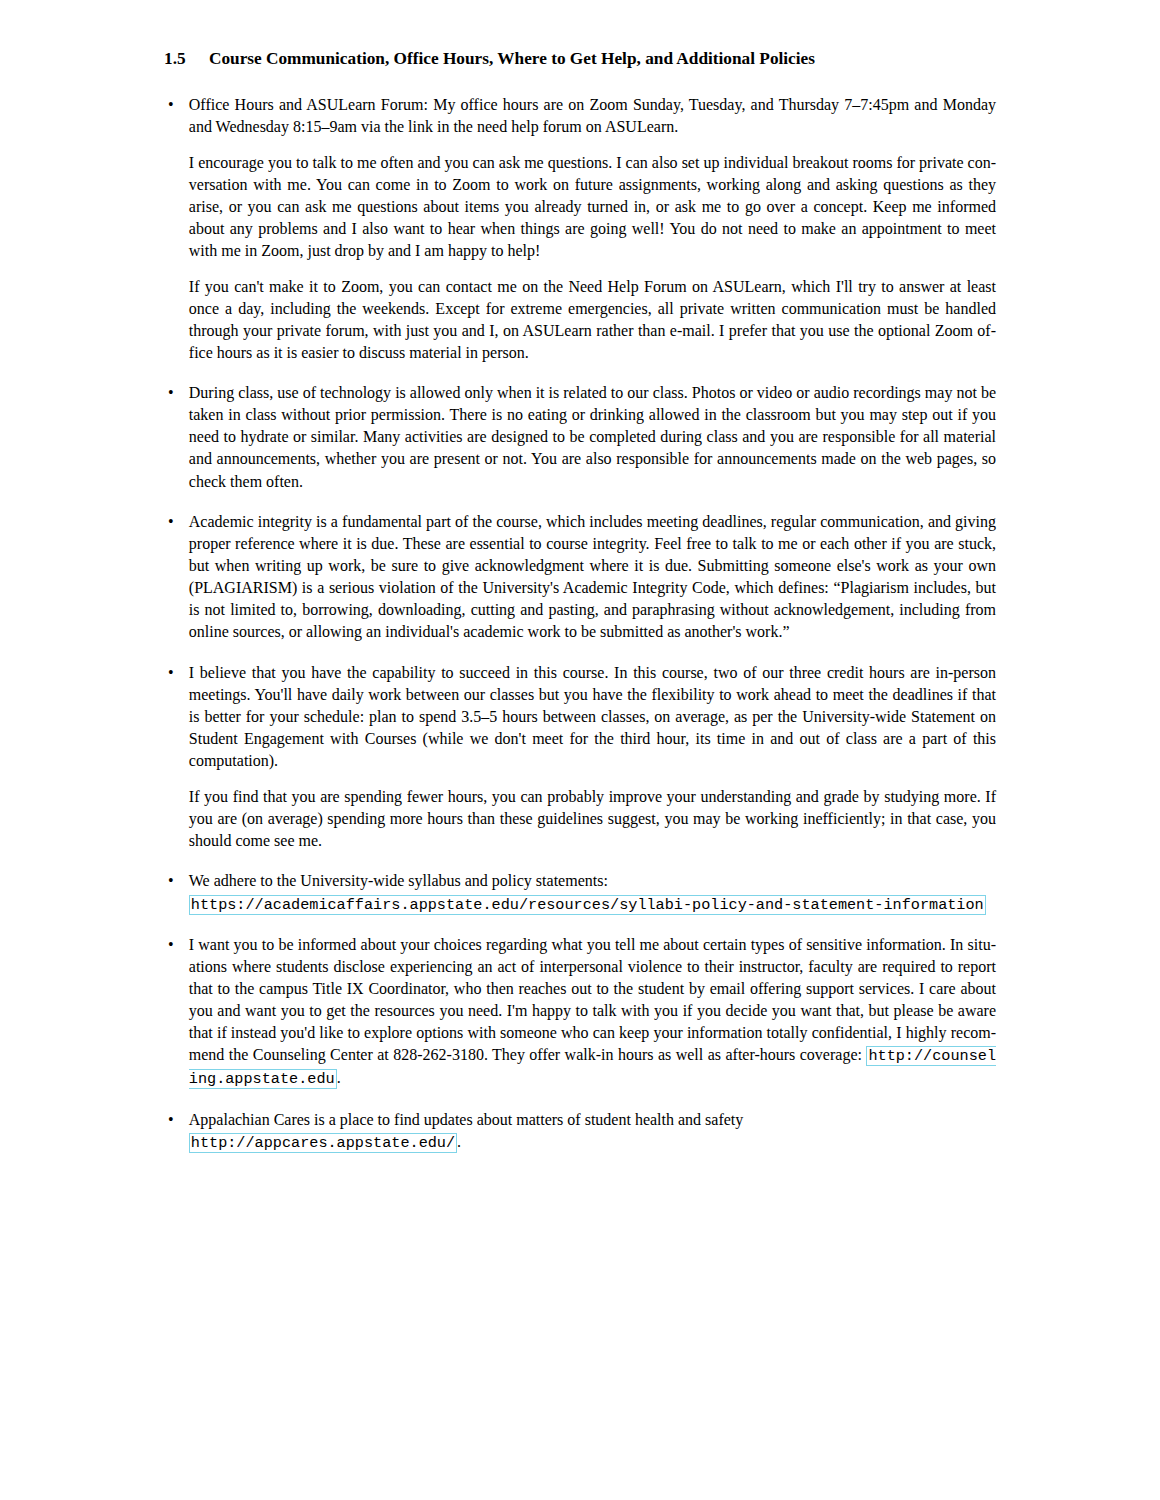1.5 Course Communication, Office Hours, Where to Get Help, and Additional Policies
Office Hours and ASULearn Forum: My office hours are on Zoom Sunday, Tuesday, and Thursday 7–7:45pm and Monday and Wednesday 8:15–9am via the link in the need help forum on ASULearn.
I encourage you to talk to me often and you can ask me questions. I can also set up individual breakout rooms for private conversation with me. You can come in to Zoom to work on future assignments, working along and asking questions as they arise, or you can ask me questions about items you already turned in, or ask me to go over a concept. Keep me informed about any problems and I also want to hear when things are going well! You do not need to make an appointment to meet with me in Zoom, just drop by and I am happy to help!
If you can't make it to Zoom, you can contact me on the Need Help Forum on ASULearn, which I'll try to answer at least once a day, including the weekends. Except for extreme emergencies, all private written communication must be handled through your private forum, with just you and I, on ASULearn rather than e-mail. I prefer that you use the optional Zoom office hours as it is easier to discuss material in person.
During class, use of technology is allowed only when it is related to our class. Photos or video or audio recordings may not be taken in class without prior permission. There is no eating or drinking allowed in the classroom but you may step out if you need to hydrate or similar. Many activities are designed to be completed during class and you are responsible for all material and announcements, whether you are present or not. You are also responsible for announcements made on the web pages, so check them often.
Academic integrity is a fundamental part of the course, which includes meeting deadlines, regular communication, and giving proper reference where it is due. These are essential to course integrity. Feel free to talk to me or each other if you are stuck, but when writing up work, be sure to give acknowledgment where it is due. Submitting someone else's work as your own (PLAGIARISM) is a serious violation of the University's Academic Integrity Code, which defines: “Plagiarism includes, but is not limited to, borrowing, downloading, cutting and pasting, and paraphrasing without acknowledgement, including from online sources, or allowing an individual's academic work to be submitted as another's work.”
I believe that you have the capability to succeed in this course. In this course, two of our three credit hours are in-person meetings. You'll have daily work between our classes but you have the flexibility to work ahead to meet the deadlines if that is better for your schedule: plan to spend 3.5–5 hours between classes, on average, as per the University-wide Statement on Student Engagement with Courses (while we don't meet for the third hour, its time in and out of class are a part of this computation).
If you find that you are spending fewer hours, you can probably improve your understanding and grade by studying more. If you are (on average) spending more hours than these guidelines suggest, you may be working inefficiently; in that case, you should come see me.
We adhere to the University-wide syllabus and policy statements:
https://academicaffairs.appstate.edu/resources/syllabi-policy-and-statement-information
I want you to be informed about your choices regarding what you tell me about certain types of sensitive information. In situations where students disclose experiencing an act of interpersonal violence to their instructor, faculty are required to report that to the campus Title IX Coordinator, who then reaches out to the student by email offering support services. I care about you and want you to get the resources you need. I'm happy to talk with you if you decide you want that, but please be aware that if instead you'd like to explore options with someone who can keep your information totally confidential, I highly recommend the Counseling Center at 828-262-3180. They offer walk-in hours as well as after-hours coverage: http://counseling.appstate.edu.
Appalachian Cares is a place to find updates about matters of student health and safety
http://appcares.appstate.edu/.